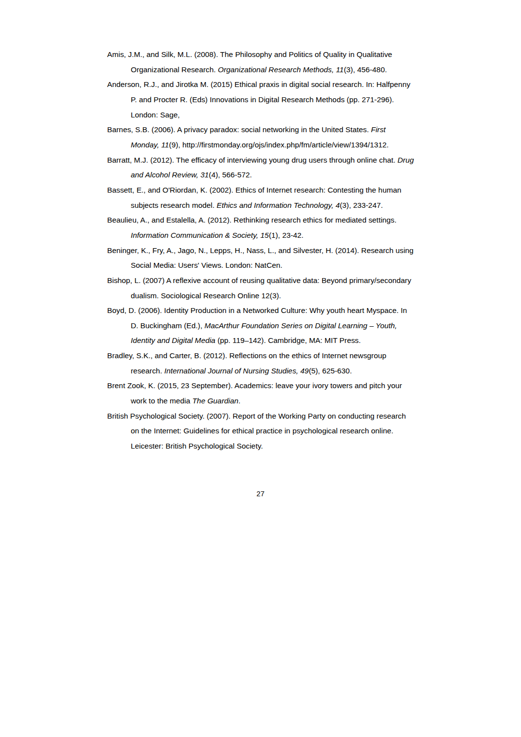Amis, J.M., and Silk, M.L. (2008). The Philosophy and Politics of Quality in Qualitative Organizational Research. Organizational Research Methods, 11(3), 456-480.
Anderson, R.J., and Jirotka M. (2015) Ethical praxis in digital social research. In: Halfpenny P. and Procter R. (Eds) Innovations in Digital Research Methods (pp. 271-296). London: Sage,
Barnes, S.B. (2006). A privacy paradox: social networking in the United States. First Monday, 11(9), http://firstmonday.org/ojs/index.php/fm/article/view/1394/1312.
Barratt, M.J. (2012). The efficacy of interviewing young drug users through online chat. Drug and Alcohol Review, 31(4), 566-572.
Bassett, E., and O'Riordan, K. (2002). Ethics of Internet research: Contesting the human subjects research model. Ethics and Information Technology, 4(3), 233-247.
Beaulieu, A., and Estalella, A. (2012). Rethinking research ethics for mediated settings. Information Communication & Society, 15(1), 23-42.
Beninger, K., Fry, A., Jago, N., Lepps, H., Nass, L., and Silvester, H. (2014). Research using Social Media: Users' Views. London: NatCen.
Bishop, L. (2007) A reflexive account of reusing qualitative data: Beyond primary/secondary dualism. Sociological Research Online 12(3).
Boyd, D. (2006). Identity Production in a Networked Culture: Why youth heart Myspace. In D. Buckingham (Ed.), MacArthur Foundation Series on Digital Learning – Youth, Identity and Digital Media (pp. 119–142). Cambridge, MA: MIT Press.
Bradley, S.K., and Carter, B. (2012). Reflections on the ethics of Internet newsgroup research. International Journal of Nursing Studies, 49(5), 625-630.
Brent Zook, K. (2015, 23 September). Academics: leave your ivory towers and pitch your work to the media The Guardian.
British Psychological Society. (2007). Report of the Working Party on conducting research on the Internet: Guidelines for ethical practice in psychological research online. Leicester: British Psychological Society.
27